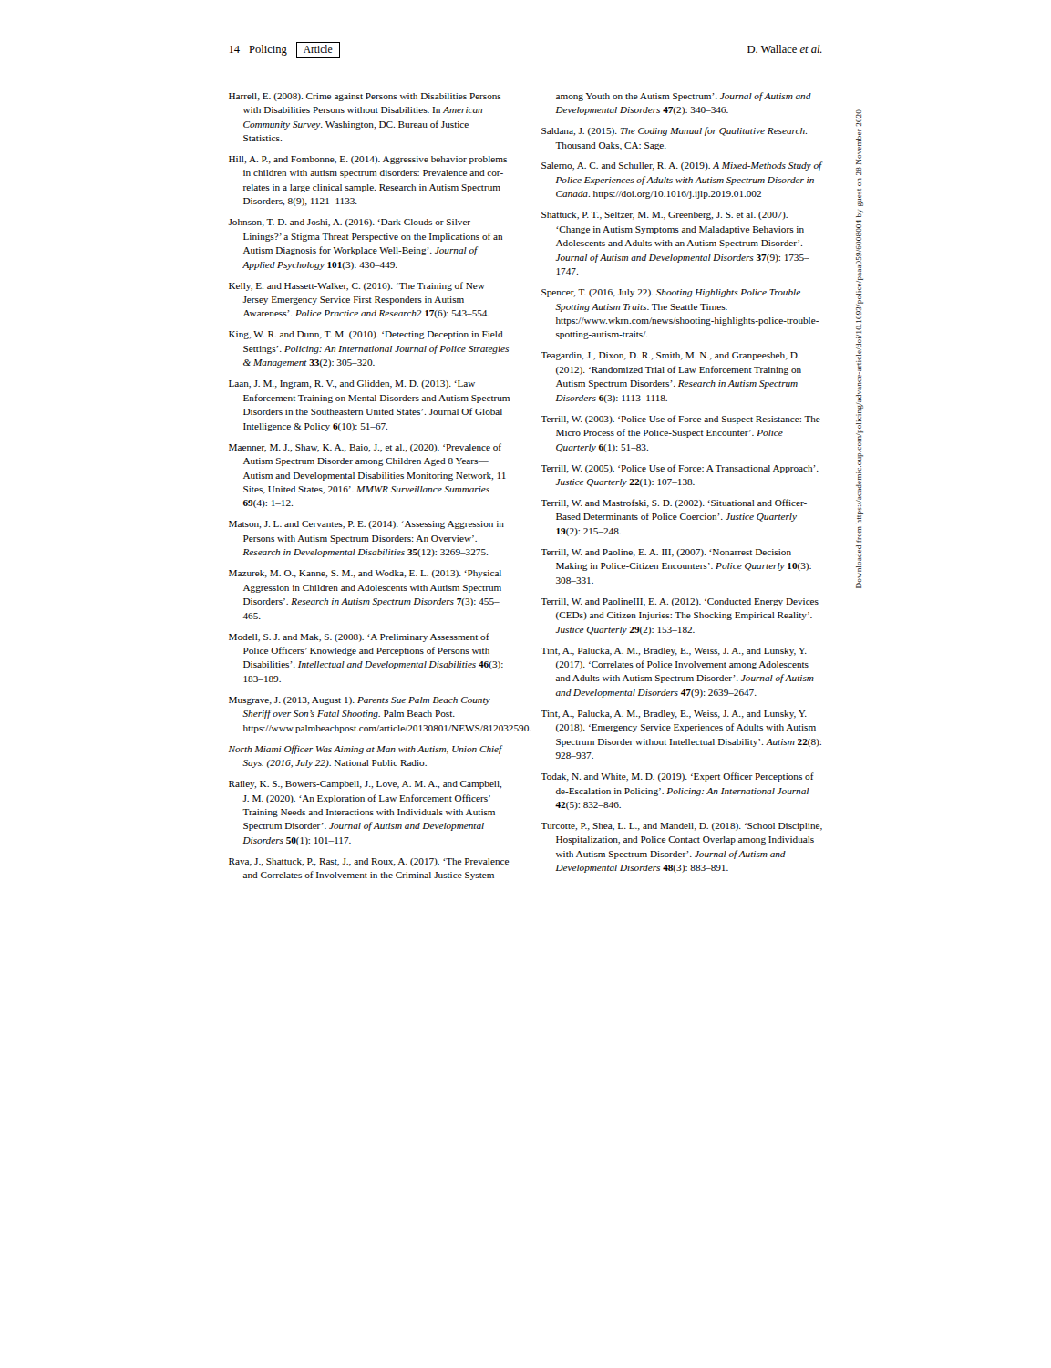14 Policing Article D. Wallace et al.
Downloaded from https://academic.oup.com/policing/advance-article/doi/10.1093/police/paaa059/6008004 by guest on 28 November 2020
Harrell, E. (2008). Crime against Persons with Disabilities Persons with Disabilities Persons without Disabilities. In American Community Survey. Washington, DC. Bureau of Justice Statistics.
Hill, A. P., and Fombonne, E. (2014). Aggressive behavior problems in children with autism spectrum disorders: Prevalence and correlates in a large clinical sample. Research in Autism Spectrum Disorders, 8(9), 1121–1133.
Johnson, T. D. and Joshi, A. (2016). ‘Dark Clouds or Silver Linings?’ a Stigma Threat Perspective on the Implications of an Autism Diagnosis for Workplace Well-Being’. Journal of Applied Psychology 101(3): 430–449.
Kelly, E. and Hassett-Walker, C. (2016). ‘The Training of New Jersey Emergency Service First Responders in Autism Awareness’. Police Practice and Research2 17(6): 543–554.
King, W. R. and Dunn, T. M. (2010). ‘Detecting Deception in Field Settings’. Policing: An International Journal of Police Strategies & Management 33(2): 305–320.
Laan, J. M., Ingram, R. V., and Glidden, M. D. (2013). ‘Law Enforcement Training on Mental Disorders and Autism Spectrum Disorders in the Southeastern United States’. Journal Of Global Intelligence & Policy 6(10): 51–67.
Maenner, M. J., Shaw, K. A., Baio, J., et al., (2020). ‘Prevalence of Autism Spectrum Disorder among Children Aged 8 Years—Autism and Developmental Disabilities Monitoring Network, 11 Sites, United States, 2016’. MMWR Surveillance Summaries 69(4): 1–12.
Matson, J. L. and Cervantes, P. E. (2014). ‘Assessing Aggression in Persons with Autism Spectrum Disorders: An Overview’. Research in Developmental Disabilities 35(12): 3269–3275.
Mazurek, M. O., Kanne, S. M., and Wodka, E. L. (2013). ‘Physical Aggression in Children and Adolescents with Autism Spectrum Disorders’. Research in Autism Spectrum Disorders 7(3): 455–465.
Modell, S. J. and Mak, S. (2008). ‘A Preliminary Assessment of Police Officers’ Knowledge and Perceptions of Persons with Disabilities’. Intellectual and Developmental Disabilities 46(3): 183–189.
Musgrave, J. (2013, August 1). Parents Sue Palm Beach County Sheriff over Son’s Fatal Shooting. Palm Beach Post. https://www.palmbeachpost.com/article/20130801/NEWS/812032590.
North Miami Officer Was Aiming at Man with Autism, Union Chief Says. (2016, July 22). National Public Radio.
Railey, K. S., Bowers-Campbell, J., Love, A. M. A., and Campbell, J. M. (2020). ‘An Exploration of Law Enforcement Officers’ Training Needs and Interactions with Individuals with Autism Spectrum Disorder’. Journal of Autism and Developmental Disorders 50(1): 101–117.
Rava, J., Shattuck, P., Rast, J., and Roux, A. (2017). ‘The Prevalence and Correlates of Involvement in the Criminal Justice System among Youth on the Autism Spectrum’. Journal of Autism and Developmental Disorders 47(2): 340–346.
Saldana, J. (2015). The Coding Manual for Qualitative Research. Thousand Oaks, CA: Sage.
Salerno, A. C. and Schuller, R. A. (2019). A Mixed-Methods Study of Police Experiences of Adults with Autism Spectrum Disorder in Canada. https://doi.org/10.1016/j.ijlp.2019.01.002
Shattuck, P. T., Seltzer, M. M., Greenberg, J. S. et al. (2007). ‘Change in Autism Symptoms and Maladaptive Behaviors in Adolescents and Adults with an Autism Spectrum Disorder’. Journal of Autism and Developmental Disorders 37(9): 1735–1747.
Spencer, T. (2016, July 22). Shooting Highlights Police Trouble Spotting Autism Traits. The Seattle Times. https://www.wkrn.com/news/shooting-highlights-police-trouble-spotting-autism-traits/.
Teagardin, J., Dixon, D. R., Smith, M. N., and Granpeesheh, D. (2012). ‘Randomized Trial of Law Enforcement Training on Autism Spectrum Disorders’. Research in Autism Spectrum Disorders 6(3): 1113–1118.
Terrill, W. (2003). ‘Police Use of Force and Suspect Resistance: The Micro Process of the Police-Suspect Encounter’. Police Quarterly 6(1): 51–83.
Terrill, W. (2005). ‘Police Use of Force: A Transactional Approach’. Justice Quarterly 22(1): 107–138.
Terrill, W. and Mastrofski, S. D. (2002). ‘Situational and Officer-Based Determinants of Police Coercion’. Justice Quarterly 19(2): 215–248.
Terrill, W. and Paoline, E. A. III, (2007). ‘Nonarrest Decision Making in Police-Citizen Encounters’. Police Quarterly 10(3): 308–331.
Terrill, W. and PaolineIII, E. A. (2012). ‘Conducted Energy Devices (CEDs) and Citizen Injuries: The Shocking Empirical Reality’. Justice Quarterly 29(2): 153–182.
Tint, A., Palucka, A. M., Bradley, E., Weiss, J. A., and Lunsky, Y. (2017). ‘Correlates of Police Involvement among Adolescents and Adults with Autism Spectrum Disorder’. Journal of Autism and Developmental Disorders 47(9): 2639–2647.
Tint, A., Palucka, A. M., Bradley, E., Weiss, J. A., and Lunsky, Y. (2018). ‘Emergency Service Experiences of Adults with Autism Spectrum Disorder without Intellectual Disability’. Autism 22(8): 928–937.
Todak, N. and White, M. D. (2019). ‘Expert Officer Perceptions of de-Escalation in Policing’. Policing: An International Journal 42(5): 832–846.
Turcotte, P., Shea, L. L., and Mandell, D. (2018). ‘School Discipline, Hospitalization, and Police Contact Overlap among Individuals with Autism Spectrum Disorder’. Journal of Autism and Developmental Disorders 48(3): 883–891.